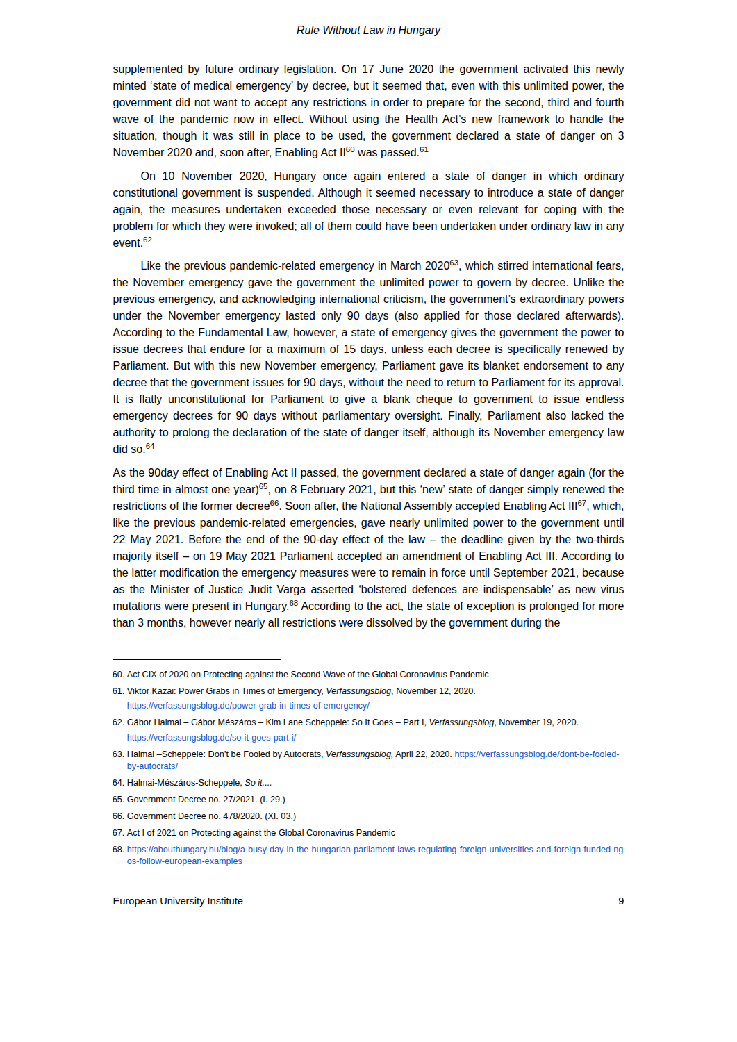Rule Without Law in Hungary
supplemented by future ordinary legislation. On 17 June 2020 the government activated this newly minted ‘state of medical emergency’ by decree, but it seemed that, even with this unlimited power, the government did not want to accept any restrictions in order to prepare for the second, third and fourth wave of the pandemic now in effect. Without using the Health Act’s new framework to handle the situation, though it was still in place to be used, the government declared a state of danger on 3 November 2020 and, soon after, Enabling Act II60 was passed.61
On 10 November 2020, Hungary once again entered a state of danger in which ordinary constitutional government is suspended. Although it seemed necessary to introduce a state of danger again, the measures undertaken exceeded those necessary or even relevant for coping with the problem for which they were invoked; all of them could have been undertaken under ordinary law in any event.62
Like the previous pandemic-related emergency in March 202063, which stirred international fears, the November emergency gave the government the unlimited power to govern by decree. Unlike the previous emergency, and acknowledging international criticism, the government’s extraordinary powers under the November emergency lasted only 90 days (also applied for those declared afterwards). According to the Fundamental Law, however, a state of emergency gives the government the power to issue decrees that endure for a maximum of 15 days, unless each decree is specifically renewed by Parliament. But with this new November emergency, Parliament gave its blanket endorsement to any decree that the government issues for 90 days, without the need to return to Parliament for its approval. It is flatly unconstitutional for Parliament to give a blank cheque to government to issue endless emergency decrees for 90 days without parliamentary oversight. Finally, Parliament also lacked the authority to prolong the declaration of the state of danger itself, although its November emergency law did so.64
As the 90day effect of Enabling Act II passed, the government declared a state of danger again (for the third time in almost one year)65, on 8 February 2021, but this ‘new’ state of danger simply renewed the restrictions of the former decree66. Soon after, the National Assembly accepted Enabling Act III67, which, like the previous pandemic-related emergencies, gave nearly unlimited power to the government until 22 May 2021. Before the end of the 90-day effect of the law – the deadline given by the two-thirds majority itself – on 19 May 2021 Parliament accepted an amendment of Enabling Act III. According to the latter modification the emergency measures were to remain in force until September 2021, because as the Minister of Justice Judit Varga asserted ‘bolstered defences are indispensable’ as new virus mutations were present in Hungary.68 According to the act, the state of exception is prolonged for more than 3 months, however nearly all restrictions were dissolved by the government during the
Act CIX of 2020 on Protecting against the Second Wave of the Global Coronavirus Pandemic
Viktor Kazai: Power Grabs in Times of Emergency, Verfassungsblog, November 12, 2020. https://verfassungsblog.de/power-grab-in-times-of-emergency/
Gábor Halmai – Gábor Mészáros – Kim Lane Scheppele: So It Goes – Part I, Verfassungsblog, November 19, 2020. https://verfassungsblog.de/so-it-goes-part-i/
Halmai –Scheppele: Don’t be Fooled by Autocrats, Verfassungsblog, April 22, 2020. https://verfassungsblog.de/dont-be-fooled-by-autocrats/
Halmai-Mészáros-Scheppele, So it....
Government Decree no. 27/2021. (I. 29.)
Government Decree no. 478/2020. (XI. 03.)
Act I of 2021 on Protecting against the Global Coronavirus Pandemic
https://abouthungary.hu/blog/a-busy-day-in-the-hungarian-parliament-laws-regulating-foreign-universities-and-foreign-funded-ngos-follow-european-examples
European University Institute 9